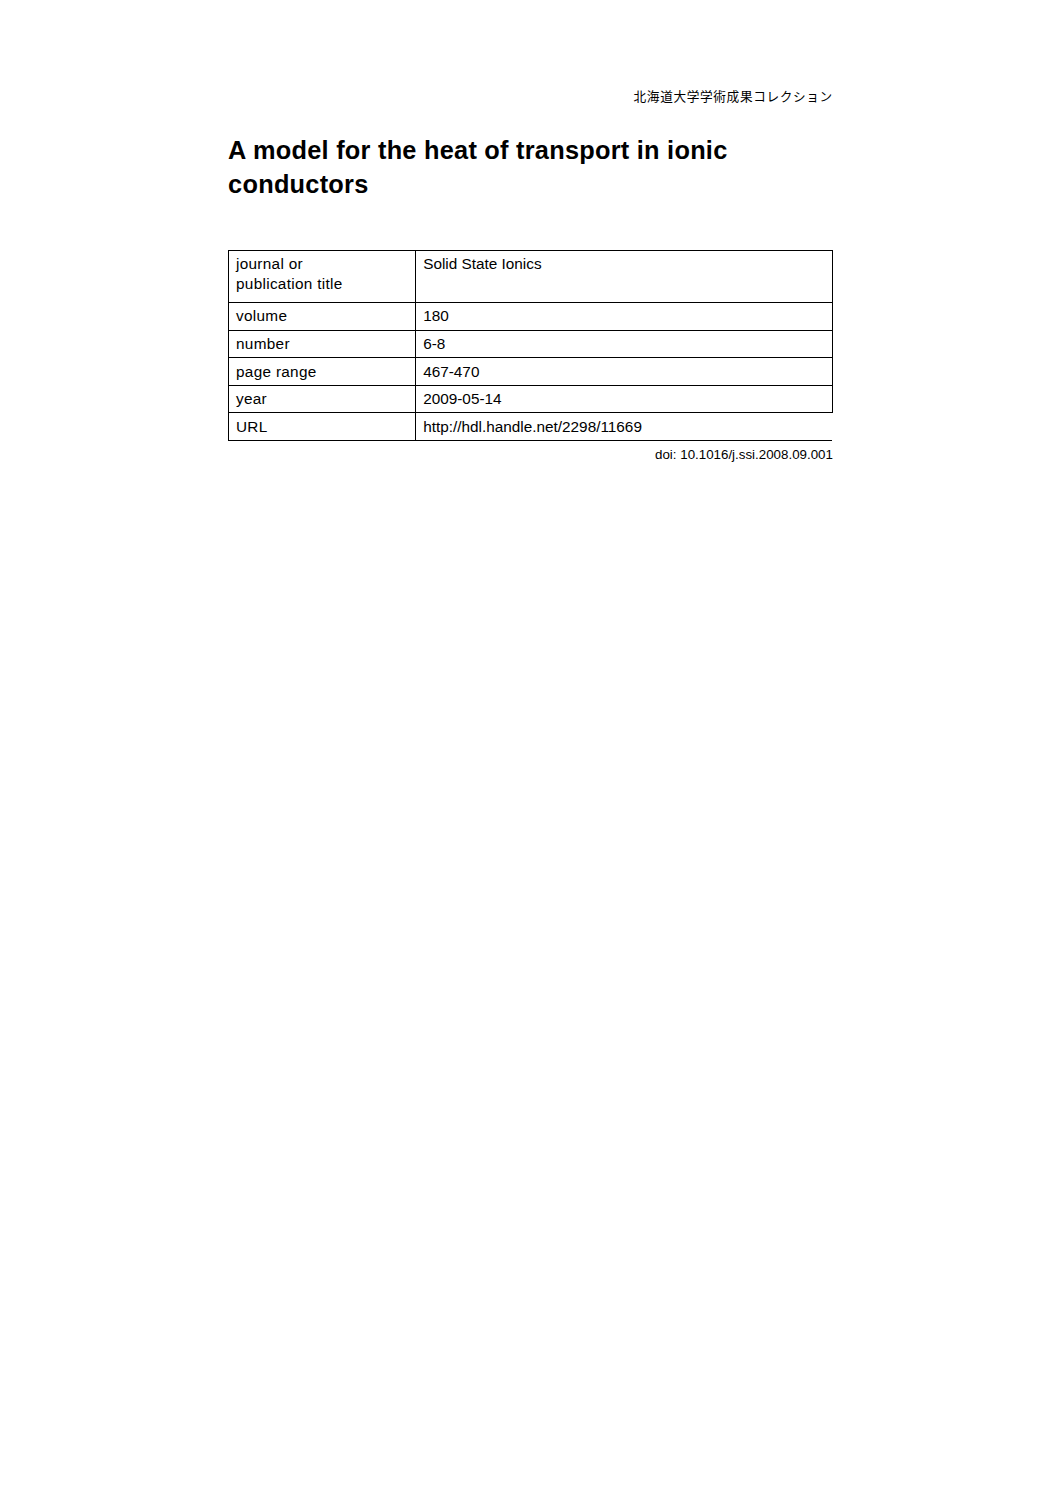北海道大学学術成果コレクション
A model for the heat of transport in ionic
conductors
| journal or publication title | Solid State Ionics |
| volume | 180 |
| number | 6-8 |
| page range | 467-470 |
| year | 2009-05-14 |
| URL | http://hdl.handle.net/2298/11669 |
doi: 10.1016/j.ssi.2008.09.001